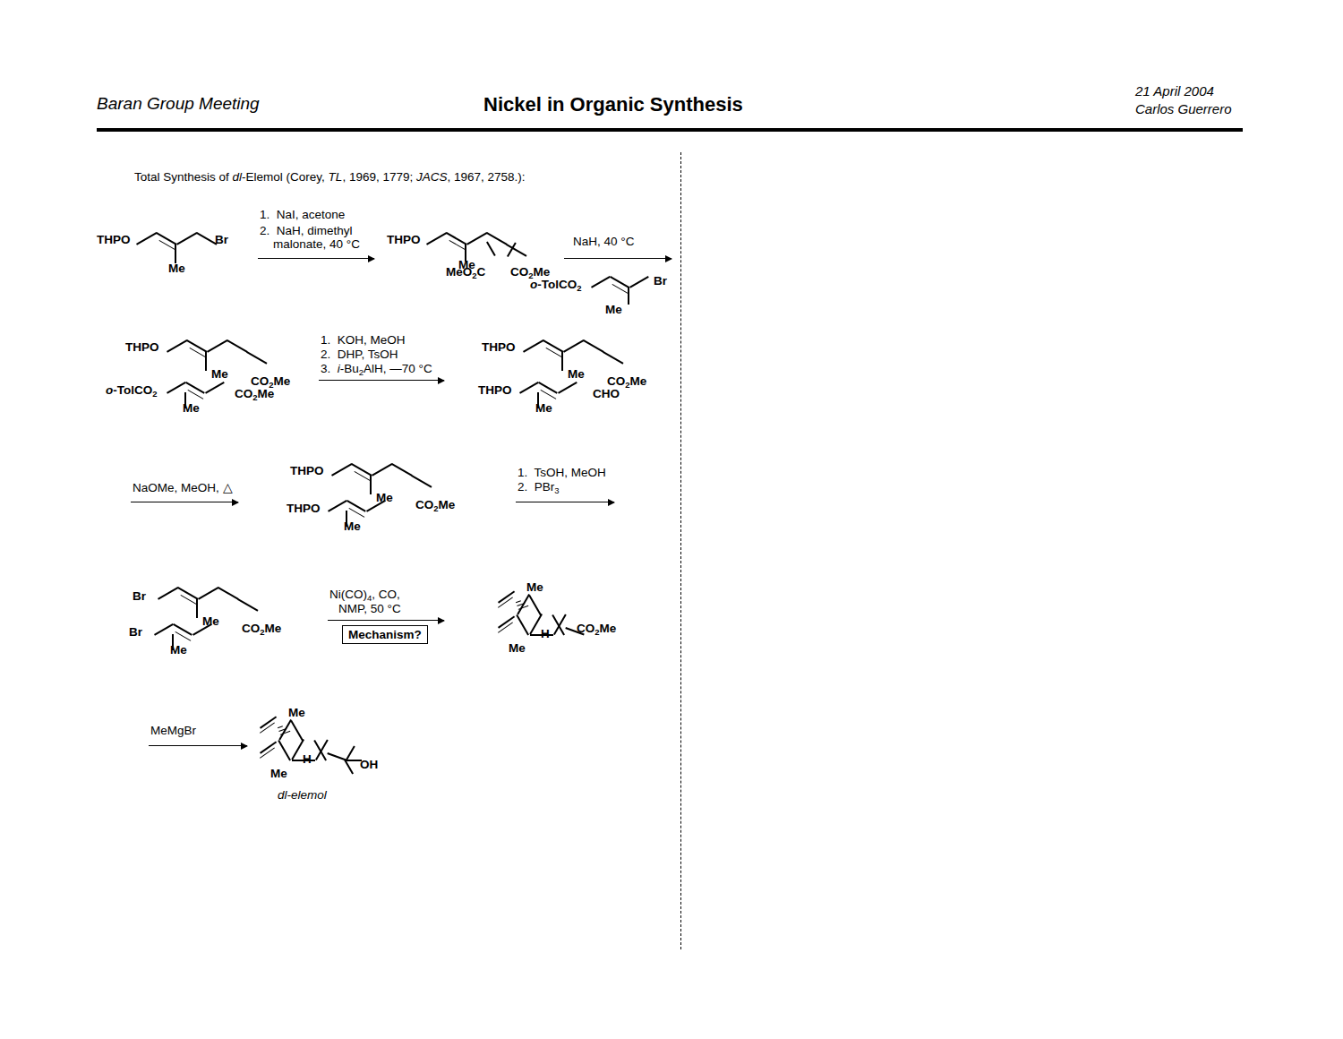Baran Group Meeting
Nickel in Organic Synthesis
21 April 2004
Carlos Guerrero
Total Synthesis of dl-Elemol (Corey, TL, 1969, 1779; JACS, 1967, 2758.):
THPO
Br
Me
1. NaI, acetone
2. NaH, dimethyl
malonate, 40 °C
THPO
Me
MeO2 C
CO2 Me
NaH, 40 °C
o-TolCO2
Br
Me
THPO
Me
CO2 Me
CO2 Me
o-TolCO2
Me
1. KOH, MeOH
2. DHP, TsOH
3. i-Bu2 AlH, —70 °C
THPO
Me
CO2 Me
CHO
THPO
Me
NaOMe, MeOH, △
THPO
Me
CO2 Me
THPO
Me
1. TsOH, MeOH
2. PBr3
Br
Me
CO2 Me
Br
Me
Ni(CO)4, CO,
NMP, 50 °C
Mechanism?
Me
Me
H
CO2 Me
MeMgBr
Me
Me
H
OH
dl-elemol